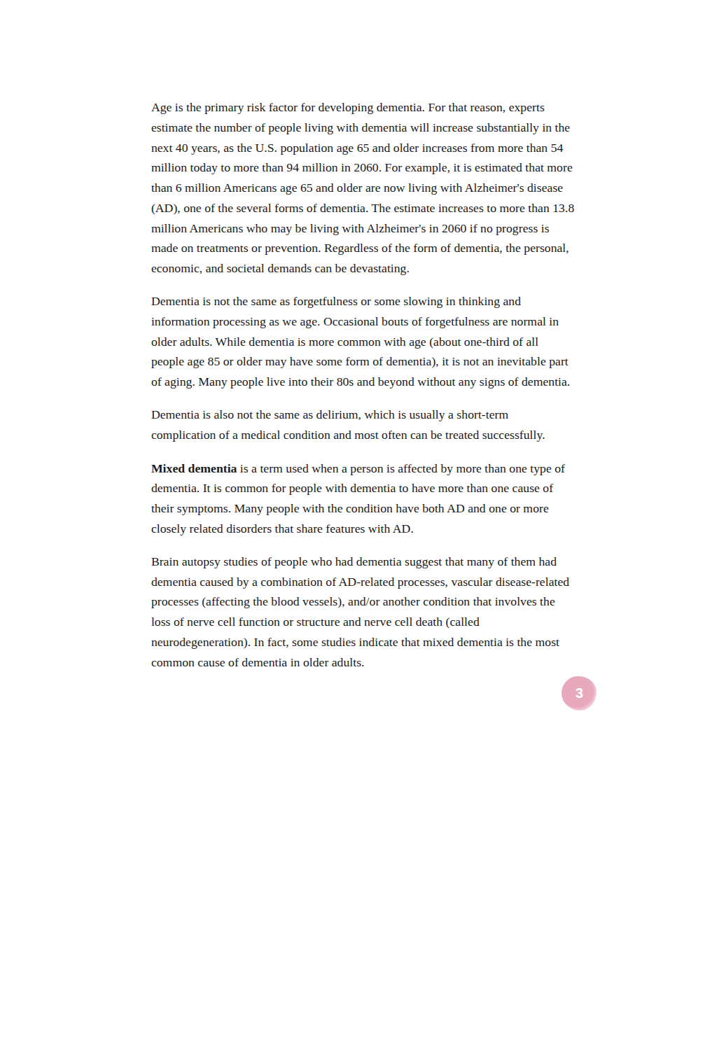Age is the primary risk factor for developing dementia. For that reason, experts estimate the number of people living with dementia will increase substantially in the next 40 years, as the U.S. population age 65 and older increases from more than 54 million today to more than 94 million in 2060. For example, it is estimated that more than 6 million Americans age 65 and older are now living with Alzheimer's disease (AD), one of the several forms of dementia. The estimate increases to more than 13.8 million Americans who may be living with Alzheimer's in 2060 if no progress is made on treatments or prevention. Regardless of the form of dementia, the personal, economic, and societal demands can be devastating.
Dementia is not the same as forgetfulness or some slowing in thinking and information processing as we age. Occasional bouts of forgetfulness are normal in older adults. While dementia is more common with age (about one-third of all people age 85 or older may have some form of dementia), it is not an inevitable part of aging. Many people live into their 80s and beyond without any signs of dementia.
Dementia is also not the same as delirium, which is usually a short-term complication of a medical condition and most often can be treated successfully.
Mixed dementia is a term used when a person is affected by more than one type of dementia. It is common for people with dementia to have more than one cause of their symptoms. Many people with the condition have both AD and one or more closely related disorders that share features with AD.
Brain autopsy studies of people who had dementia suggest that many of them had dementia caused by a combination of AD-related processes, vascular disease-related processes (affecting the blood vessels), and/or another condition that involves the loss of nerve cell function or structure and nerve cell death (called neurodegeneration). In fact, some studies indicate that mixed dementia is the most common cause of dementia in older adults.
3